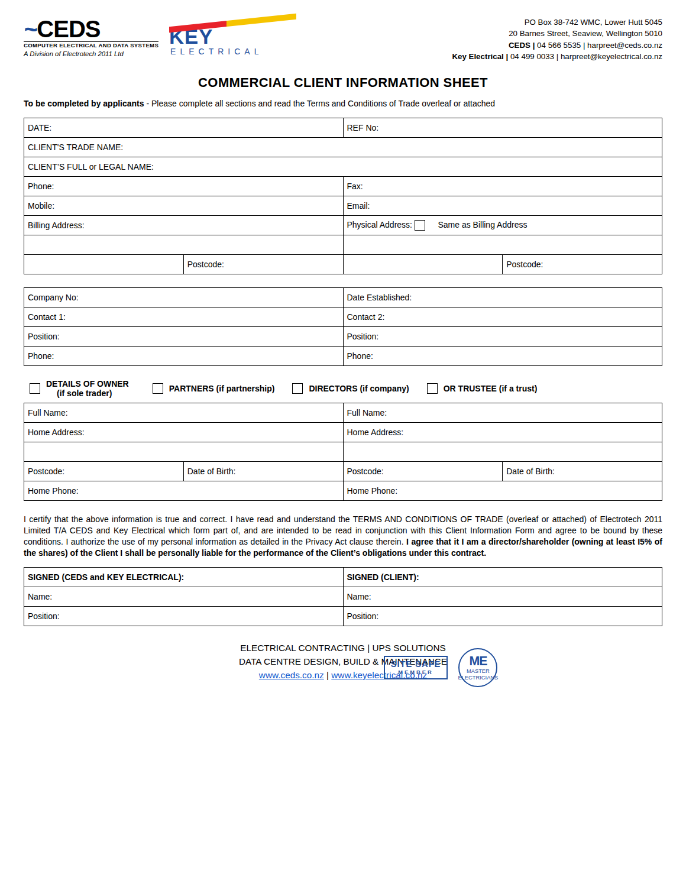~CEDS
COMPUTER ELECTRICAL AND DATA SYSTEMS
A Division of Electrotech 2011 Ltd
KEY
ELECTRICAL
PO Box 38-742 WMC, Lower Hutt 5045
20 Barnes Street, Seaview, Wellington 5010
CEDS | 04 566 5535 | harpreet@ceds.co.nz
Key Electrical | 04 499 0033 | harpreet@keyelectrical.co.nz
COMMERCIAL CLIENT INFORMATION SHEET
To be completed by applicants - Please complete all sections and read the Terms and Conditions of Trade overleaf or attached
| DATE: | REF No: |
| CLIENT'S TRADE NAME: |
| CLIENT’S FULL or LEGAL NAME: |
| Phone: | Fax: |
| Mobile: | Email: |
| Billing Address: | Physical Address: Same as Billing Address |
| | Postcode: | | Postcode: |
| Company No: | Date Established: |
| Contact 1: | Contact 2: |
| Position: | Position: |
| Phone: | Phone: |
DETAILS OF OWNER
(if sole trader)
PARTNERS (if partnership)
DIRECTORS (if company)
OR TRUSTEE (if a trust)
| Full Name: | Full Name: |
| Home Address: | Home Address: |
| Postcode: | Date of Birth: | Postcode: | Date of Birth: |
| Home Phone: | Home Phone: |
I certify that the above information is true and correct. I have read and understand the TERMS AND CONDITIONS OF TRADE (overleaf or attached) of Electrotech 2011 Limited T/A CEDS and Key Electrical which form part of, and are intended to be read in conjunction with this Client Information Form and agree to be bound by these conditions. I authorize the use of my personal information as detailed in the Privacy Act clause therein. I agree that it I am a director/shareholder (owning at least I5% of the shares) of the Client I shall be personally liable for the performance of the Client’s obligations under this contract.
| SIGNED (CEDS and KEY ELECTRICAL): | SIGNED (CLIENT): |
| Name: | Name: |
| Position: | Position: |
ELECTRICAL CONTRACTING | UPS SOLUTIONS
DATA CENTRE DESIGN, BUILD & MAINTENANCE
www.ceds.co.nz | www.keyelectrical.co.nz
SITE SAFE
MEMBER
ME
MASTER
ELECTRICIANS